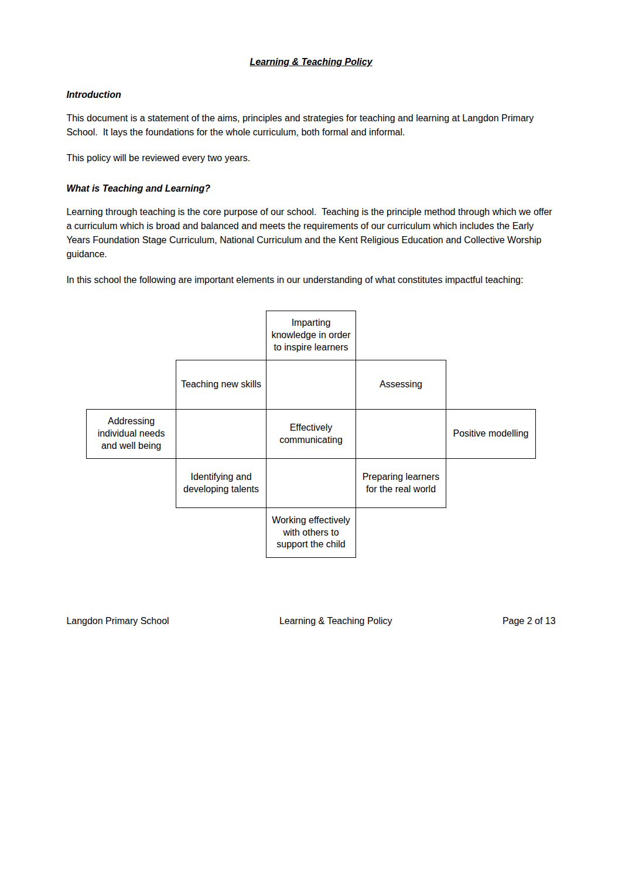Learning & Teaching Policy
Introduction
This document is a statement of the aims, principles and strategies for teaching and learning at Langdon Primary School. It lays the foundations for the whole curriculum, both formal and informal.
This policy will be reviewed every two years.
What is Teaching and Learning?
Learning through teaching is the core purpose of our school. Teaching is the principle method through which we offer a curriculum which is broad and balanced and meets the requirements of our curriculum which includes the Early Years Foundation Stage Curriculum, National Curriculum and the Kent Religious Education and Collective Worship guidance.
In this school the following are important elements in our understanding of what constitutes impactful teaching:
| | | Imparting knowledge in order to inspire learners | | |
| | Teaching new skills | | Assessing | |
| Addressing individual needs and well being | | Effectively communicating | | Positive modelling |
| | Identifying and developing talents | | Preparing learners for the real world | |
| | | Working effectively with others to support the child | | |
Langdon Primary School Learning & Teaching Policy Page 2 of 13